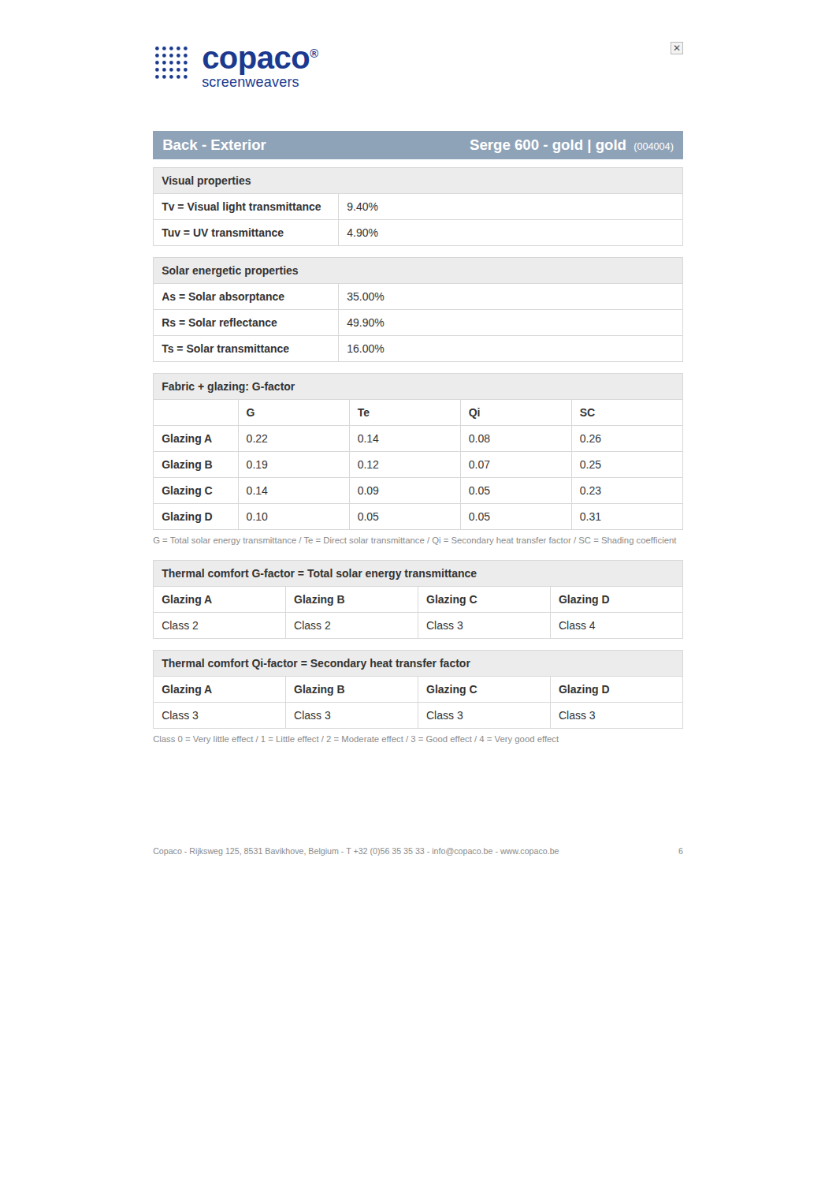copaco®
screenweavers
✕
Back - Exterior Serge 600 - gold | gold (004004)
Visual properties
| Tv = Visual light transmittance | 9.40% |
| Tuv = UV transmittance | 4.90% |
Solar energetic properties
| As = Solar absorptance | 35.00% |
| Rs = Solar reflectance | 49.90% |
| Ts = Solar transmittance | 16.00% |
Fabric + glazing: G-factor
| | G | Te | Qi | SC |
| --- | --- | --- | --- | --- |
| Glazing A | 0.22 | 0.14 | 0.08 | 0.26 |
| Glazing B | 0.19 | 0.12 | 0.07 | 0.25 |
| Glazing C | 0.14 | 0.09 | 0.05 | 0.23 |
| Glazing D | 0.10 | 0.05 | 0.05 | 0.31 |
G = Total solar energy transmittance / Te = Direct solar transmittance / Qi = Secondary heat transfer factor / SC = Shading coefficient
Thermal comfort G-factor = Total solar energy transmittance
| Glazing A | Glazing B | Glazing C | Glazing D |
| --- | --- | --- | --- |
| Class 2 | Class 2 | Class 3 | Class 4 |
Thermal comfort Qi-factor = Secondary heat transfer factor
| Glazing A | Glazing B | Glazing C | Glazing D |
| --- | --- | --- | --- |
| Class 3 | Class 3 | Class 3 | Class 3 |
Class 0 = Very little effect / 1 = Little effect / 2 = Moderate effect / 3 = Good effect / 4 = Very good effect
Copaco - Rijksweg 125, 8531 Bavikhove, Belgium - T +32 (0)56 35 35 33 - info@copaco.be - www.copaco.be
6